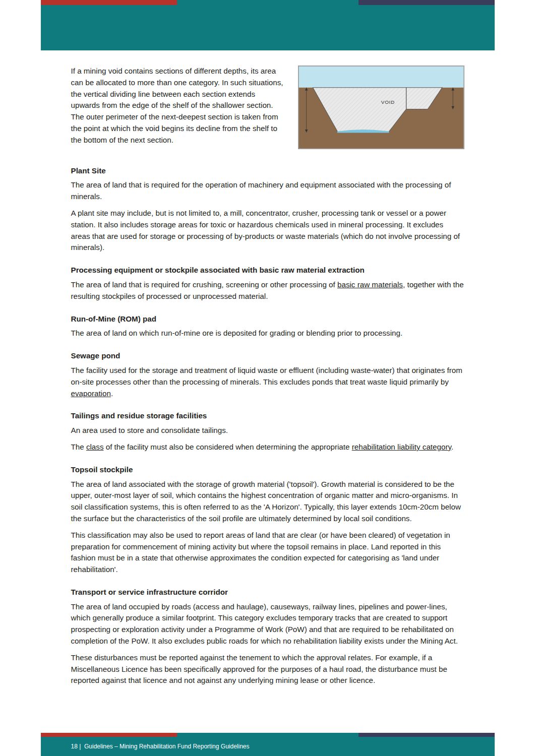If a mining void contains sections of different depths, its area can be allocated to more than one category. In such situations, the vertical dividing line between each section extends upwards from the edge of the shelf of the shallower section. The outer perimeter of the next-deepest section is taken from the point at which the void begins its decline from the shelf to the bottom of the next section.
VOID
Plant Site
The area of land that is required for the operation of machinery and equipment associated with the processing of minerals.
A plant site may include, but is not limited to, a mill, concentrator, crusher, processing tank or vessel or a power station. It also includes storage areas for toxic or hazardous chemicals used in mineral processing. It excludes areas that are used for storage or processing of by-products or waste materials (which do not involve processing of minerals).
Processing equipment or stockpile associated with basic raw material extraction
The area of land that is required for crushing, screening or other processing of basic raw materials, together with the resulting stockpiles of processed or unprocessed material.
Run-of-Mine (ROM) pad
The area of land on which run-of-mine ore is deposited for grading or blending prior to processing.
Sewage pond
The facility used for the storage and treatment of liquid waste or effluent (including waste-water) that originates from on-site processes other than the processing of minerals. This excludes ponds that treat waste liquid primarily by evaporation.
Tailings and residue storage facilities
An area used to store and consolidate tailings.
The class of the facility must also be considered when determining the appropriate rehabilitation liability category.
Topsoil stockpile
The area of land associated with the storage of growth material ('topsoil'). Growth material is considered to be the upper, outer-most layer of soil, which contains the highest concentration of organic matter and micro-organisms. In soil classification systems, this is often referred to as the 'A Horizon'. Typically, this layer extends 10cm-20cm below the surface but the characteristics of the soil profile are ultimately determined by local soil conditions.
This classification may also be used to report areas of land that are clear (or have been cleared) of vegetation in preparation for commencement of mining activity but where the topsoil remains in place. Land reported in this fashion must be in a state that otherwise approximates the condition expected for categorising as 'land under rehabilitation'.
Transport or service infrastructure corridor
The area of land occupied by roads (access and haulage), causeways, railway lines, pipelines and power-lines, which generally produce a similar footprint. This category excludes temporary tracks that are created to support prospecting or exploration activity under a Programme of Work (PoW) and that are required to be rehabilitated on completion of the PoW. It also excludes public roads for which no rehabilitation liability exists under the Mining Act.
These disturbances must be reported against the tenement to which the approval relates. For example, if a Miscellaneous Licence has been specifically approved for the purposes of a haul road, the disturbance must be reported against that licence and not against any underlying mining lease or other licence.
18 | Guidelines – Mining Rehabilitation Fund Reporting Guidelines